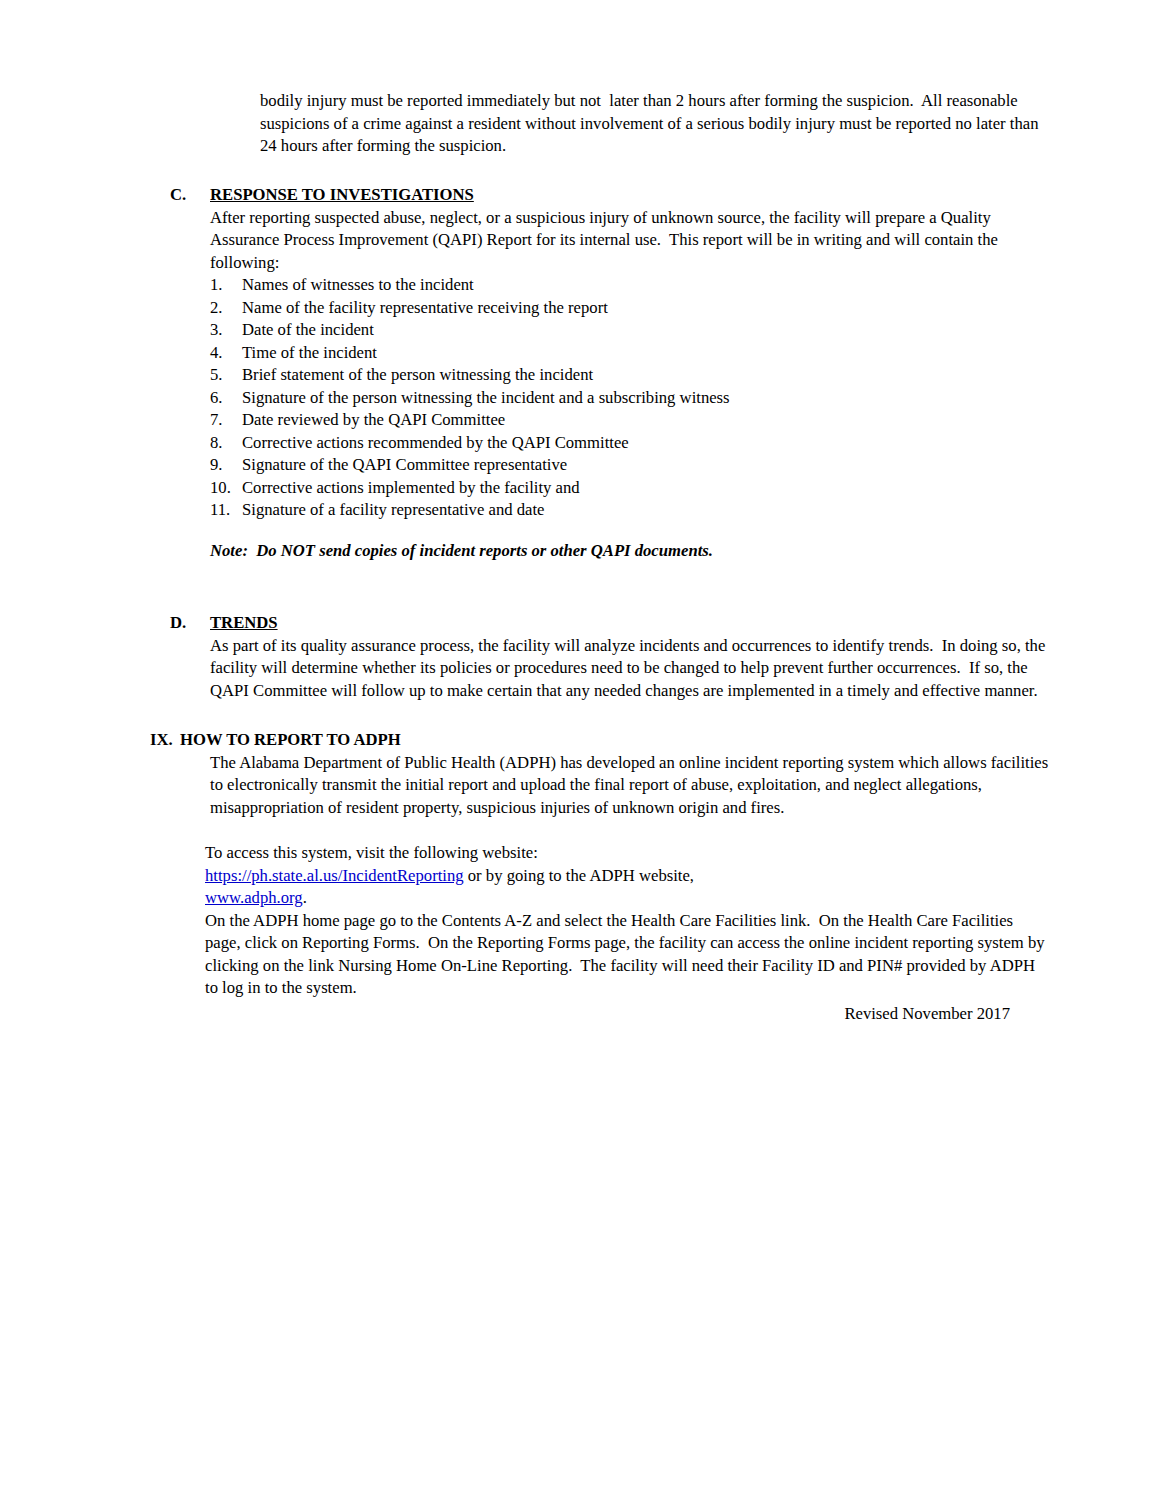bodily injury must be reported immediately but not later than 2 hours after forming the suspicion. All reasonable suspicions of a crime against a resident without involvement of a serious bodily injury must be reported no later than 24 hours after forming the suspicion.
C. RESPONSE TO INVESTIGATIONS
After reporting suspected abuse, neglect, or a suspicious injury of unknown source, the facility will prepare a Quality Assurance Process Improvement (QAPI) Report for its internal use. This report will be in writing and will contain the following:
1. Names of witnesses to the incident
2. Name of the facility representative receiving the report
3. Date of the incident
4. Time of the incident
5. Brief statement of the person witnessing the incident
6. Signature of the person witnessing the incident and a subscribing witness
7. Date reviewed by the QAPI Committee
8. Corrective actions recommended by the QAPI Committee
9. Signature of the QAPI Committee representative
10. Corrective actions implemented by the facility and
11. Signature of a facility representative and date
Note: Do NOT send copies of incident reports or other QAPI documents.
D. TRENDS
As part of its quality assurance process, the facility will analyze incidents and occurrences to identify trends. In doing so, the facility will determine whether its policies or procedures need to be changed to help prevent further occurrences. If so, the QAPI Committee will follow up to make certain that any needed changes are implemented in a timely and effective manner.
IX. HOW TO REPORT TO ADPH
The Alabama Department of Public Health (ADPH) has developed an online incident reporting system which allows facilities to electronically transmit the initial report and upload the final report of abuse, exploitation, and neglect allegations, misappropriation of resident property, suspicious injuries of unknown origin and fires.
To access this system, visit the following website:
https://ph.state.al.us/IncidentReporting or by going to the ADPH website,
www.adph.org.
On the ADPH home page go to the Contents A-Z and select the Health Care Facilities link. On the Health Care Facilities page, click on Reporting Forms. On the Reporting Forms page, the facility can access the online incident reporting system by clicking on the link Nursing Home On-Line Reporting. The facility will need their Facility ID and PIN# provided by ADPH to log in to the system.
Revised November 2017